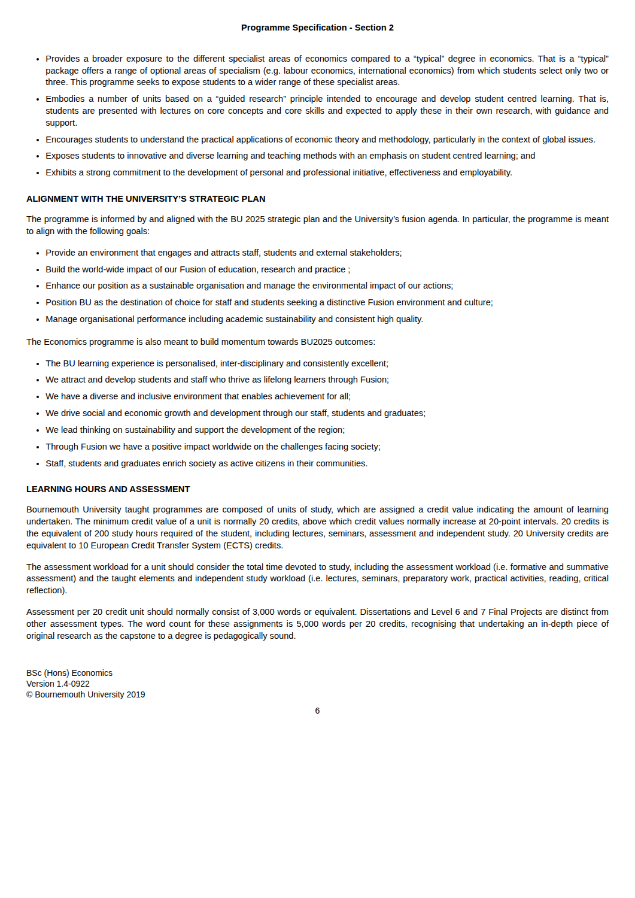Programme Specification - Section 2
Provides a broader exposure to the different specialist areas of economics compared to a “typical” degree in economics. That is a “typical” package offers a range of optional areas of specialism (e.g. labour economics, international economics) from which students select only two or three. This programme seeks to expose students to a wider range of these specialist areas.
Embodies a number of units based on a “guided research” principle intended to encourage and develop student centred learning. That is, students are presented with lectures on core concepts and core skills and expected to apply these in their own research, with guidance and support.
Encourages students to understand the practical applications of economic theory and methodology, particularly in the context of global issues.
Exposes students to innovative and diverse learning and teaching methods with an emphasis on student centred learning; and
Exhibits a strong commitment to the development of personal and professional initiative, effectiveness and employability.
Alignment with the University’s Strategic Plan
The programme is informed by and aligned with the BU 2025 strategic plan and the University’s fusion agenda. In particular, the programme is meant to align with the following goals:
Provide an environment that engages and attracts staff, students and external stakeholders;
Build the world-wide impact of our Fusion of education, research and practice ;
Enhance our position as a sustainable organisation and manage the environmental impact of our actions;
Position BU as the destination of choice for staff and students seeking a distinctive Fusion environment and culture;
Manage organisational performance including academic sustainability and consistent high quality.
The Economics programme is also meant to build momentum towards BU2025 outcomes:
The BU learning experience is personalised, inter-disciplinary and consistently excellent;
We attract and develop students and staff who thrive as lifelong learners through Fusion;
We have a diverse and inclusive environment that enables achievement for all;
We drive social and economic growth and development through our staff, students and graduates;
We lead thinking on sustainability and support the development of the region;
Through Fusion we have a positive impact worldwide on the challenges facing society;
Staff, students and graduates enrich society as active citizens in their communities.
Learning Hours and Assessment
Bournemouth University taught programmes are composed of units of study, which are assigned a credit value indicating the amount of learning undertaken. The minimum credit value of a unit is normally 20 credits, above which credit values normally increase at 20-point intervals. 20 credits is the equivalent of 200 study hours required of the student, including lectures, seminars, assessment and independent study. 20 University credits are equivalent to 10 European Credit Transfer System (ECTS) credits.
The assessment workload for a unit should consider the total time devoted to study, including the assessment workload (i.e. formative and summative assessment) and the taught elements and independent study workload (i.e. lectures, seminars, preparatory work, practical activities, reading, critical reflection).
Assessment per 20 credit unit should normally consist of 3,000 words or equivalent. Dissertations and Level 6 and 7 Final Projects are distinct from other assessment types. The word count for these assignments is 5,000 words per 20 credits, recognising that undertaking an in-depth piece of original research as the capstone to a degree is pedagogically sound.
BSc (Hons) Economics
Version 1.4-0922
© Bournemouth University 2019
6